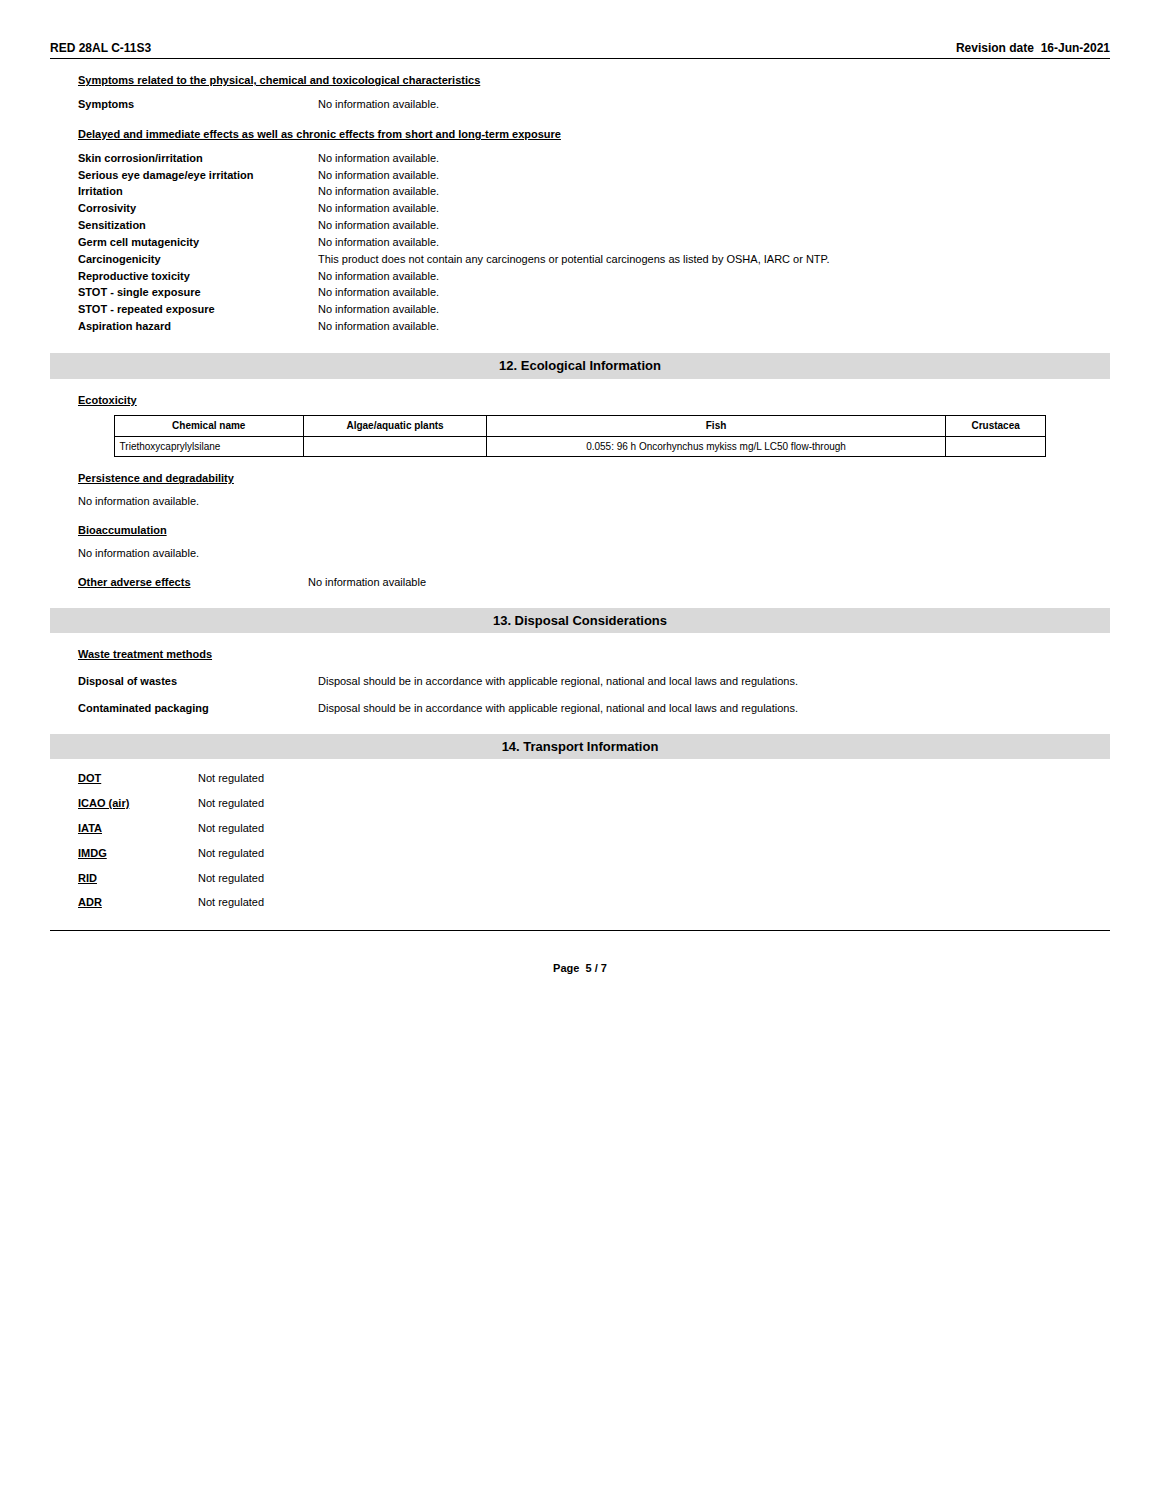RED 28AL C-11S3
Revision date 16-Jun-2021
Symptoms related to the physical, chemical and toxicological characteristics
| Symptoms | No information available. |
Delayed and immediate effects as well as chronic effects from short and long-term exposure
| Skin corrosion/irritation | No information available. |
| Serious eye damage/eye irritation | No information available. |
| Irritation | No information available. |
| Corrosivity | No information available. |
| Sensitization | No information available. |
| Germ cell mutagenicity | No information available. |
| Carcinogenicity | This product does not contain any carcinogens or potential carcinogens as listed by OSHA, IARC or NTP. |
| Reproductive toxicity | No information available. |
| STOT - single exposure | No information available. |
| STOT - repeated exposure | No information available. |
| Aspiration hazard | No information available. |
12. Ecological Information
Ecotoxicity
| Chemical name | Algae/aquatic plants | Fish | Crustacea |
| --- | --- | --- | --- |
| Triethoxycaprylylsilane | | 0.055: 96 h Oncorhynchus mykiss mg/L LC50 flow-through | |
Persistence and degradability
No information available.
Bioaccumulation
No information available.
Other adverse effects
No information available
13. Disposal Considerations
Waste treatment methods
Disposal of wastes
Disposal should be in accordance with applicable regional, national and local laws and regulations.
Contaminated packaging
Disposal should be in accordance with applicable regional, national and local laws and regulations.
14. Transport Information
DOT
Not regulated
ICAO (air)
Not regulated
IATA
Not regulated
IMDG
Not regulated
RID
Not regulated
ADR
Not regulated
Page 5 / 7